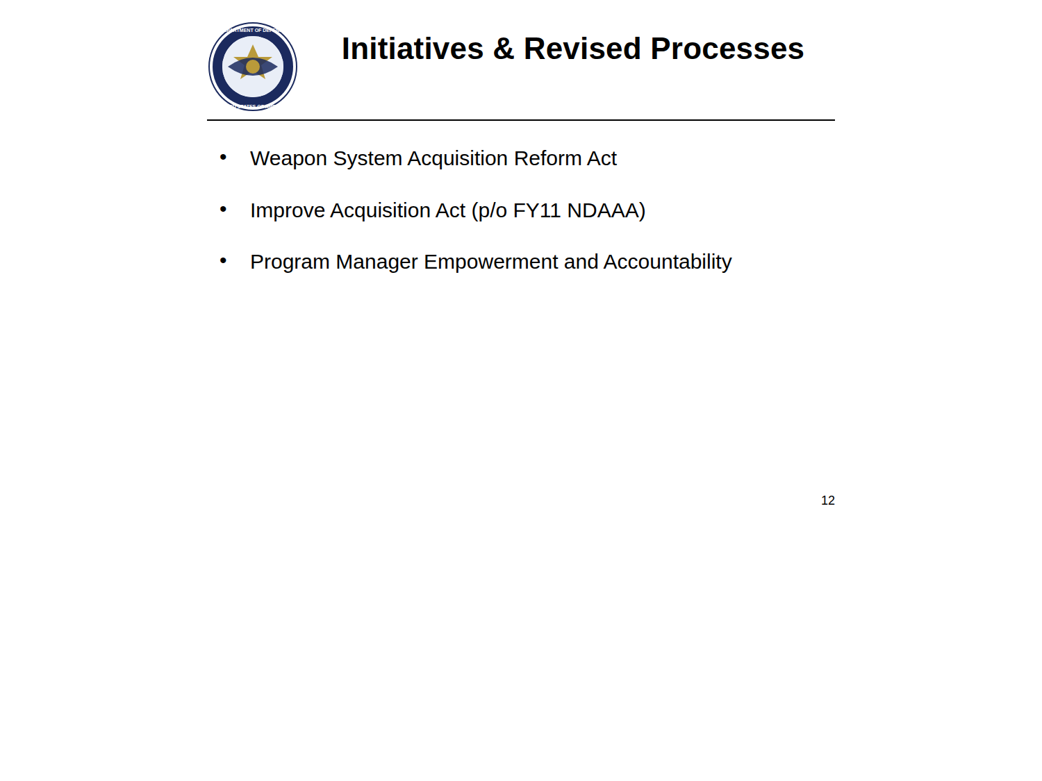DEPARTMENT OF DEFENSE UNITED STATES OF AMERICA
Initiatives & Revised Processes
Weapon System Acquisition Reform Act
Improve Acquisition Act (p/o FY11 NDAAA)
Program Manager Empowerment and Accountability
12